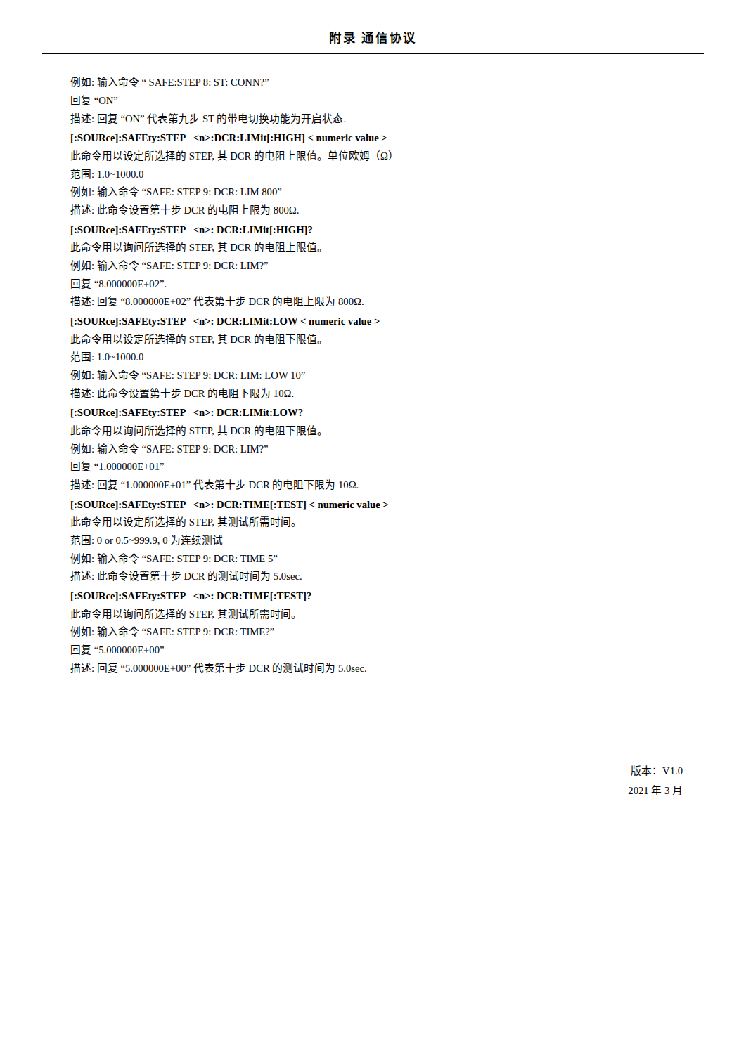附录 通信协议
例如: 输入命令 “ SAFE:STEP 8: ST: CONN?”
回复 “ON”
描述: 回复 “ON” 代表第九步 ST 的带电切换功能为开启状态.
[:SOURce]:SAFEty:STEP <n>:DCR:LIMit[:HIGH] < numeric value >
此命令用以设定所选择的 STEP, 其 DCR 的电阻上限值。单位欧姆（Ω）
范围: 1.0~1000.0
例如: 输入命令 “SAFE: STEP 9: DCR: LIM 800”
描述: 此命令设置第十步 DCR 的电阻上限为 800Ω.
[:SOURce]:SAFEty:STEP <n>: DCR:LIMit[:HIGH]?
此命令用以询问所选择的 STEP, 其 DCR 的电阻上限值。
例如: 输入命令 “SAFE: STEP 9: DCR: LIM?”
回复 “8.000000E+02”.
描述: 回复 “8.000000E+02” 代表第十步 DCR 的电阻上限为 800Ω.
[:SOURce]:SAFEty:STEP <n>: DCR:LIMit:LOW < numeric value >
此命令用以设定所选择的 STEP, 其 DCR 的电阻下限值。
范围: 1.0~1000.0
例如: 输入命令 “SAFE: STEP 9: DCR: LIM: LOW 10”
描述: 此命令设置第十步 DCR 的电阻下限为 10Ω.
[:SOURce]:SAFEty:STEP <n>: DCR:LIMit:LOW?
此命令用以询问所选择的 STEP, 其 DCR 的电阻下限值。
例如: 输入命令 “SAFE: STEP 9: DCR: LIM?”
回复 “1.000000E+01”
描述: 回复 “1.000000E+01” 代表第十步 DCR 的电阻下限为 10Ω.
[:SOURce]:SAFEty:STEP <n>: DCR:TIME[:TEST] < numeric value >
此命令用以设定所选择的 STEP, 其测试所需时间。
范围: 0 or 0.5~999.9, 0 为连续测试
例如: 输入命令 “SAFE: STEP 9: DCR: TIME 5”
描述: 此命令设置第十步 DCR 的测试时间为 5.0sec.
[:SOURce]:SAFEty:STEP <n>: DCR:TIME[:TEST]?
此命令用以询问所选择的 STEP, 其测试所需时间。
例如: 输入命令 “SAFE: STEP 9: DCR: TIME?”
回复 “5.000000E+00”
描述: 回复 “5.000000E+00” 代表第十步 DCR 的测试时间为 5.0sec.
版本：V1.0
2021 年 3 月